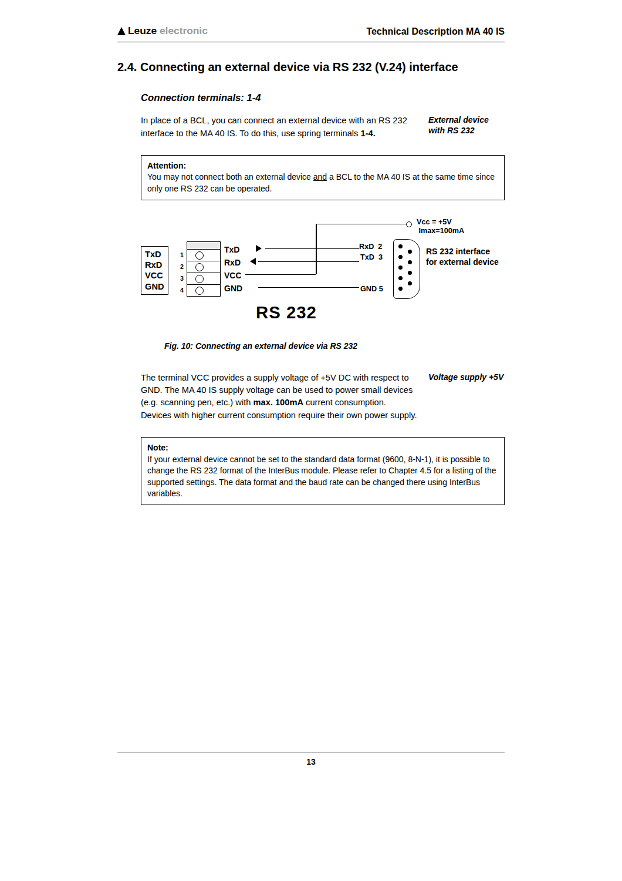Leuze electronic
Technical Description MA 40 IS
2.4. Connecting an external device via RS 232 (V.24) interface
Connection terminals: 1-4
In place of a BCL, you can connect an external device with an RS 232 interface to the MA 40 IS. To do this, use spring terminals 1-4.
External device with RS 232
Attention:
You may not connect both an external device and a BCL to the MA 40 IS at the same time since only one RS 232 can be operated.
TxD
RxD
VCC
GND
1
2
3
4
TxD
RxD
VCC
GND
RS 232
Vcc = +5V
Imax=100mA
RxD 2
TxD 3
GND 5
RS 232 interface
for external device
Fig. 10: Connecting an external device via RS 232
The terminal VCC provides a supply voltage of +5V DC with respect to GND. The MA 40 IS supply voltage can be used to power small devices (e.g. scanning pen, etc.) with max. 100mA current consumption. Devices with higher current consumption require their own power supply.
Voltage supply +5V
Note:
If your external device cannot be set to the standard data format (9600, 8-N-1), it is possible to change the RS 232 format of the InterBus module. Please refer to Chapter 4.5 for a listing of the supported settings. The data format and the baud rate can be changed there using InterBus variables.
13